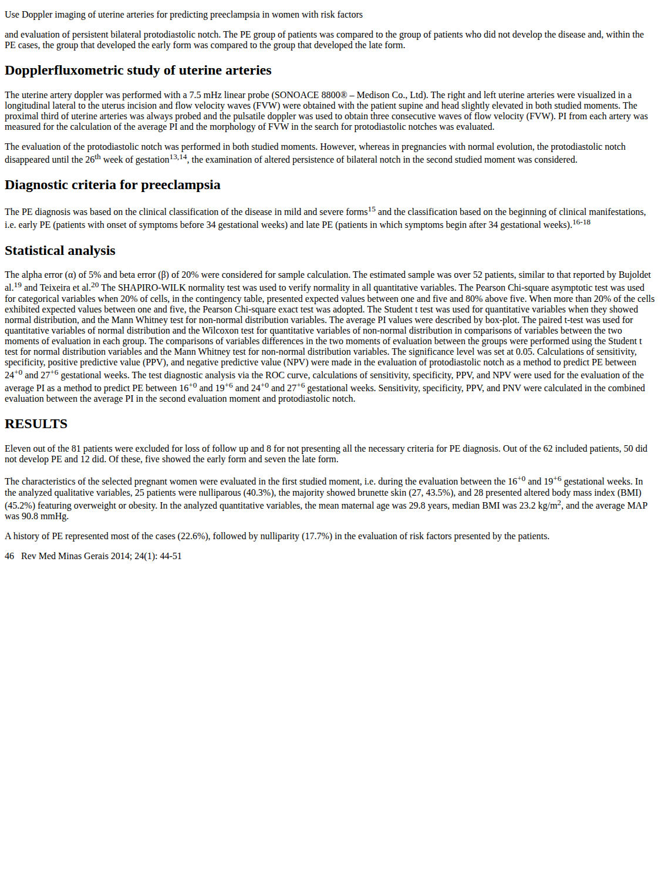Use Doppler imaging of uterine arteries for predicting preeclampsia in women with risk factors
and evaluation of persistent bilateral protodiastolic notch. The PE group of patients was compared to the group of patients who did not develop the disease and, within the PE cases, the group that developed the early form was compared to the group that developed the late form.
Dopplerfluxometric study of uterine arteries
The uterine artery doppler was performed with a 7.5 mHz linear probe (SONOACE 8800® – Medison Co., Ltd). The right and left uterine arteries were visualized in a longitudinal lateral to the uterus incision and flow velocity waves (FVW) were obtained with the patient supine and head slightly elevated in both studied moments. The proximal third of uterine arteries was always probed and the pulsatile doppler was used to obtain three consecutive waves of flow velocity (FVW). PI from each artery was measured for the calculation of the average PI and the morphology of FVW in the search for protodiastolic notches was evaluated.
The evaluation of the protodiastolic notch was performed in both studied moments. However, whereas in pregnancies with normal evolution, the protodiastolic notch disappeared until the 26th week of gestation13,14, the examination of altered persistence of bilateral notch in the second studied moment was considered.
Diagnostic criteria for preeclampsia
The PE diagnosis was based on the clinical classification of the disease in mild and severe forms15 and the classification based on the beginning of clinical manifestations, i.e. early PE (patients with onset of symptoms before 34 gestational weeks) and late PE (patients in which symptoms begin after 34 gestational weeks).16-18
Statistical analysis
The alpha error (α) of 5% and beta error (β) of 20% were considered for sample calculation. The estimated sample was over 52 patients, similar to that reported by Bujoldet al.19 and Teixeira et al.20 The SHAPIRO-WILK normality test was used to verify normality in all quantitative variables. The Pearson Chi-square asymptotic test was used for categorical variables when 20% of cells, in the contingency table, presented expected values between one and five and 80% above five. When more than 20% of the cells exhibited expected values between one and five, the Pearson Chi-square exact test was adopted. The Student t test was used for quantitative variables when they showed normal distribution, and the Mann Whitney test for non-normal distribution variables. The average PI values were described by box-plot. The paired t-test was used for quantitative variables of normal distribution and the Wilcoxon test for quantitative variables of non-normal distribution in comparisons of variables between the two moments of evaluation in each group. The comparisons of variables differences in the two moments of evaluation between the groups were performed using the Student t test for normal distribution variables and the Mann Whitney test for non-normal distribution variables. The significance level was set at 0.05. Calculations of sensitivity, specificity, positive predictive value (PPV), and negative predictive value (NPV) were made in the evaluation of protodiastolic notch as a method to predict PE between 24+0 and 27+6 gestational weeks. The test diagnostic analysis via the ROC curve, calculations of sensitivity, specificity, PPV, and NPV were used for the evaluation of the average PI as a method to predict PE between 16+0 and 19+6 and 24+0 and 27+6 gestational weeks. Sensitivity, specificity, PPV, and PNV were calculated in the combined evaluation between the average PI in the second evaluation moment and protodiastolic notch.
RESULTS
Eleven out of the 81 patients were excluded for loss of follow up and 8 for not presenting all the necessary criteria for PE diagnosis. Out of the 62 included patients, 50 did not develop PE and 12 did. Of these, five showed the early form and seven the late form.
The characteristics of the selected pregnant women were evaluated in the first studied moment, i.e. during the evaluation between the 16+0 and 19+6 gestational weeks. In the analyzed qualitative variables, 25 patients were nulliparous (40.3%), the majority showed brunette skin (27, 43.5%), and 28 presented altered body mass index (BMI) (45.2%) featuring overweight or obesity. In the analyzed quantitative variables, the mean maternal age was 29.8 years, median BMI was 23.2 kg/m2, and the average MAP was 90.8 mmHg.
A history of PE represented most of the cases (22.6%), followed by nulliparity (17.7%) in the evaluation of risk factors presented by the patients.
46 Rev Med Minas Gerais 2014; 24(1): 44-51